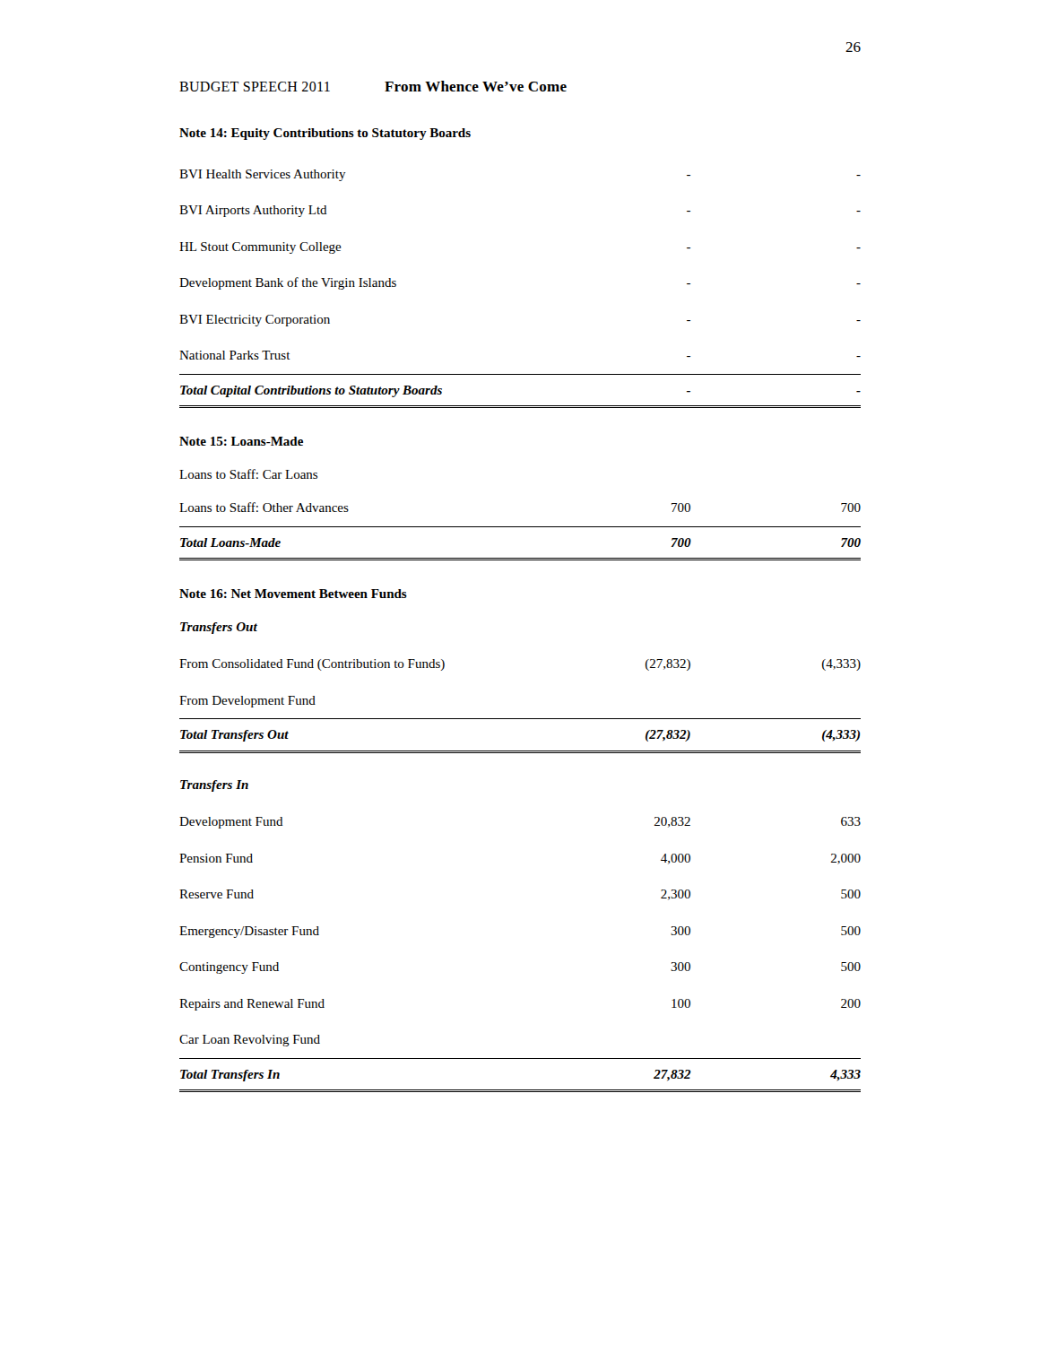26
BUDGET SPEECH 2011 From Whence We’ve Come
Note 14: Equity Contributions to Statutory Boards
| BVI Health Services Authority | - | - |
| BVI Airports Authority Ltd | - | - |
| HL Stout Community College | - | - |
| Development Bank of the Virgin Islands | - | - |
| BVI Electricity Corporation | - | - |
| National Parks Trust | - | - |
| Total Capital Contributions to Statutory Boards | - | - |
Note 15: Loans-Made
Loans to Staff: Car Loans
| Loans to Staff: Other Advances | 700 | 700 |
| Total Loans-Made | 700 | 700 |
Note 16: Net Movement Between Funds
Transfers Out
| From Consolidated Fund (Contribution to Funds) | (27,832) | (4,333) |
| From Development Fund | | |
| Total Transfers Out | (27,832) | (4,333) |
Transfers In
| Development Fund | 20,832 | 633 |
| Pension Fund | 4,000 | 2,000 |
| Reserve Fund | 2,300 | 500 |
| Emergency/Disaster Fund | 300 | 500 |
| Contingency Fund | 300 | 500 |
| Repairs and Renewal Fund | 100 | 200 |
| Car Loan Revolving Fund | | |
| Total Transfers In | 27,832 | 4,333 |